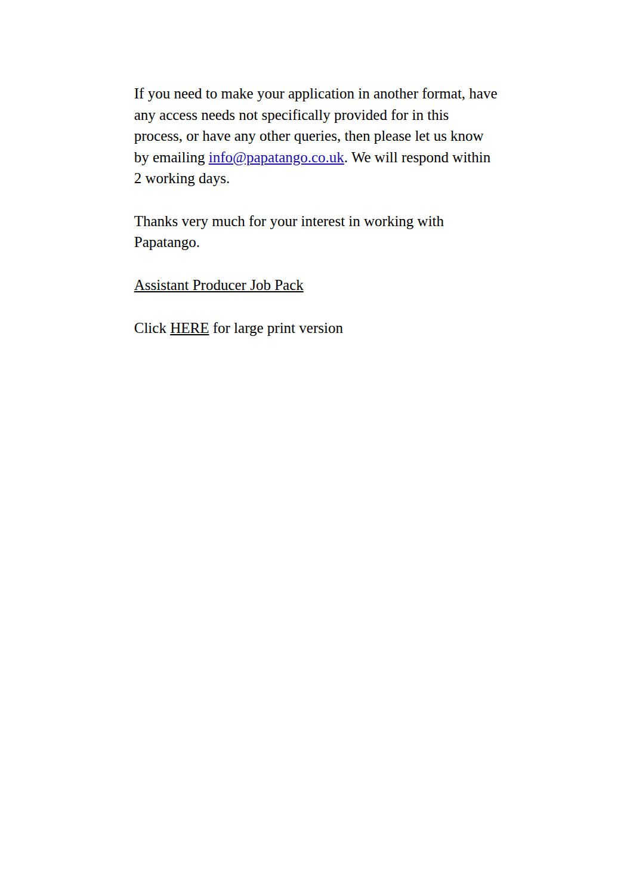If you need to make your application in another format, have any access needs not specifically provided for in this process, or have any other queries, then please let us know by emailing info@papatango.co.uk. We will respond within 2 working days.
Thanks very much for your interest in working with Papatango.
Assistant Producer Job Pack
Click HERE for large print version